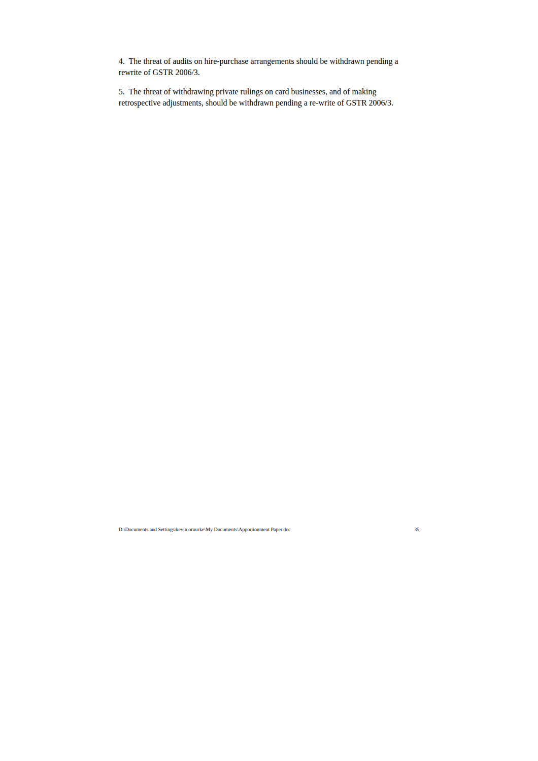4. The threat of audits on hire-purchase arrangements should be withdrawn pending a rewrite of GSTR 2006/3.
5. The threat of withdrawing private rulings on card businesses, and of making retrospective adjustments, should be withdrawn pending a re-write of GSTR 2006/3.
D:\Documents and Settings\kevin orourke\My Documents\Apportionment Paper.doc 35